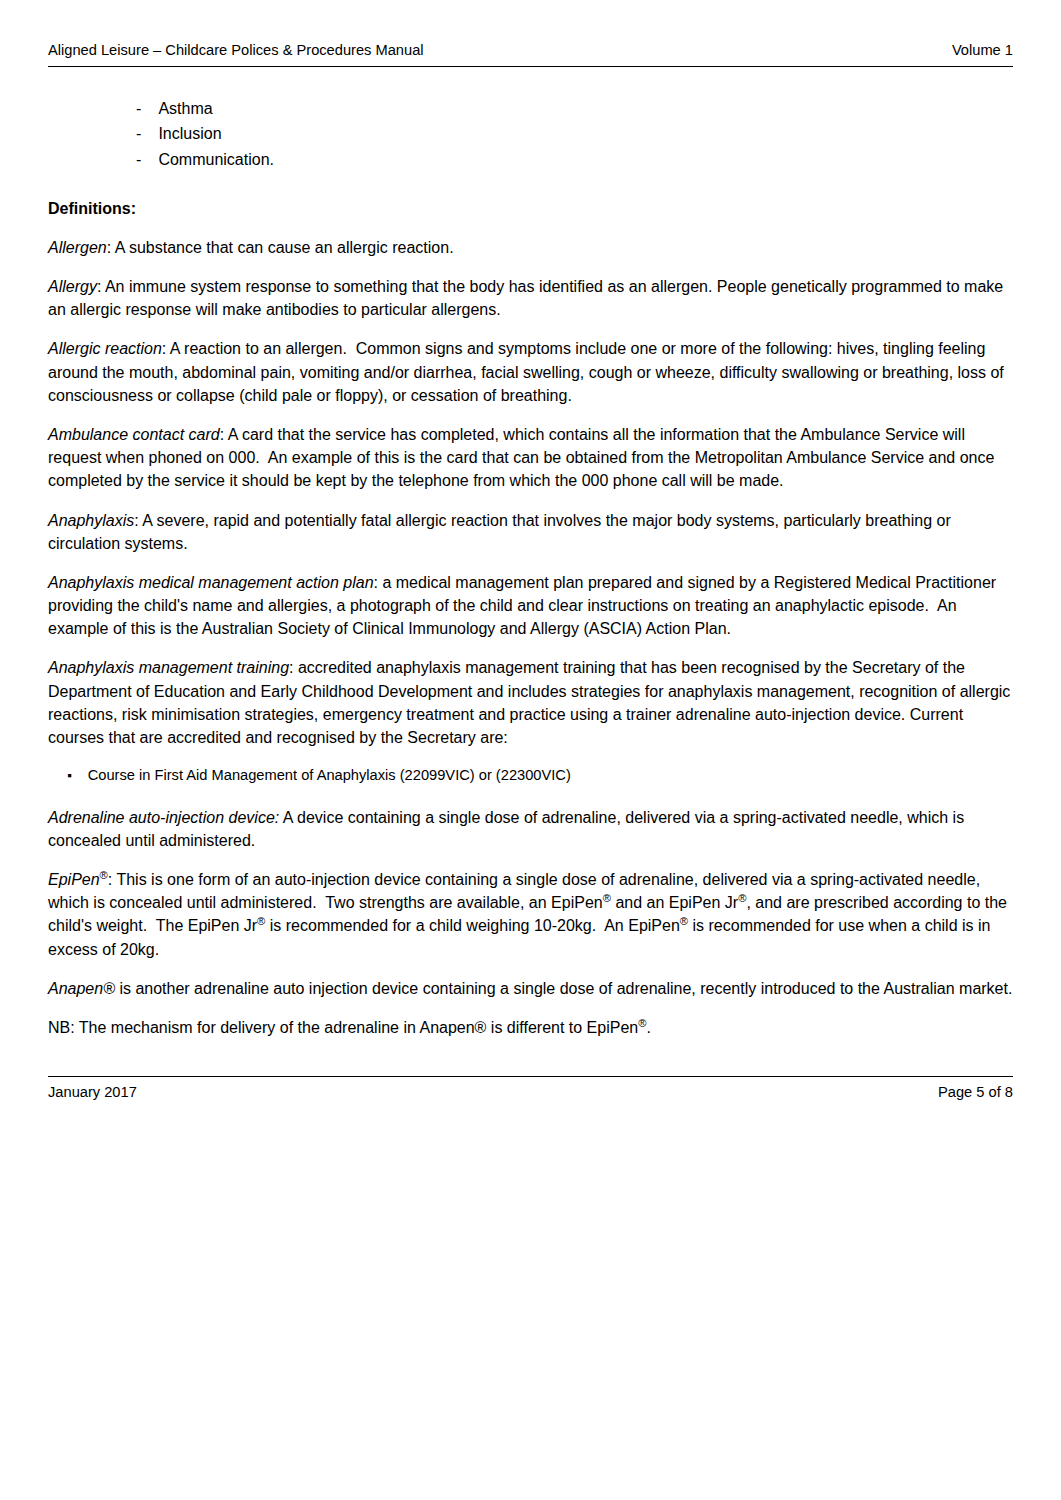Aligned Leisure – Childcare Polices & Procedures Manual
Volume 1
Asthma
Inclusion
Communication.
Definitions:
Allergen: A substance that can cause an allergic reaction.
Allergy: An immune system response to something that the body has identified as an allergen. People genetically programmed to make an allergic response will make antibodies to particular allergens.
Allergic reaction: A reaction to an allergen. Common signs and symptoms include one or more of the following: hives, tingling feeling around the mouth, abdominal pain, vomiting and/or diarrhea, facial swelling, cough or wheeze, difficulty swallowing or breathing, loss of consciousness or collapse (child pale or floppy), or cessation of breathing.
Ambulance contact card: A card that the service has completed, which contains all the information that the Ambulance Service will request when phoned on 000. An example of this is the card that can be obtained from the Metropolitan Ambulance Service and once completed by the service it should be kept by the telephone from which the 000 phone call will be made.
Anaphylaxis: A severe, rapid and potentially fatal allergic reaction that involves the major body systems, particularly breathing or circulation systems.
Anaphylaxis medical management action plan: a medical management plan prepared and signed by a Registered Medical Practitioner providing the child's name and allergies, a photograph of the child and clear instructions on treating an anaphylactic episode. An example of this is the Australian Society of Clinical Immunology and Allergy (ASCIA) Action Plan.
Anaphylaxis management training: accredited anaphylaxis management training that has been recognised by the Secretary of the Department of Education and Early Childhood Development and includes strategies for anaphylaxis management, recognition of allergic reactions, risk minimisation strategies, emergency treatment and practice using a trainer adrenaline auto-injection device. Current courses that are accredited and recognised by the Secretary are:
Course in First Aid Management of Anaphylaxis (22099VIC) or (22300VIC)
Adrenaline auto-injection device: A device containing a single dose of adrenaline, delivered via a spring-activated needle, which is concealed until administered.
EpiPen®: This is one form of an auto-injection device containing a single dose of adrenaline, delivered via a spring-activated needle, which is concealed until administered. Two strengths are available, an EpiPen® and an EpiPen Jr®, and are prescribed according to the child's weight. The EpiPen Jr® is recommended for a child weighing 10-20kg. An EpiPen® is recommended for use when a child is in excess of 20kg.
Anapen® is another adrenaline auto injection device containing a single dose of adrenaline, recently introduced to the Australian market.
NB: The mechanism for delivery of the adrenaline in Anapen® is different to EpiPen®.
January 2017
Page 5 of 8